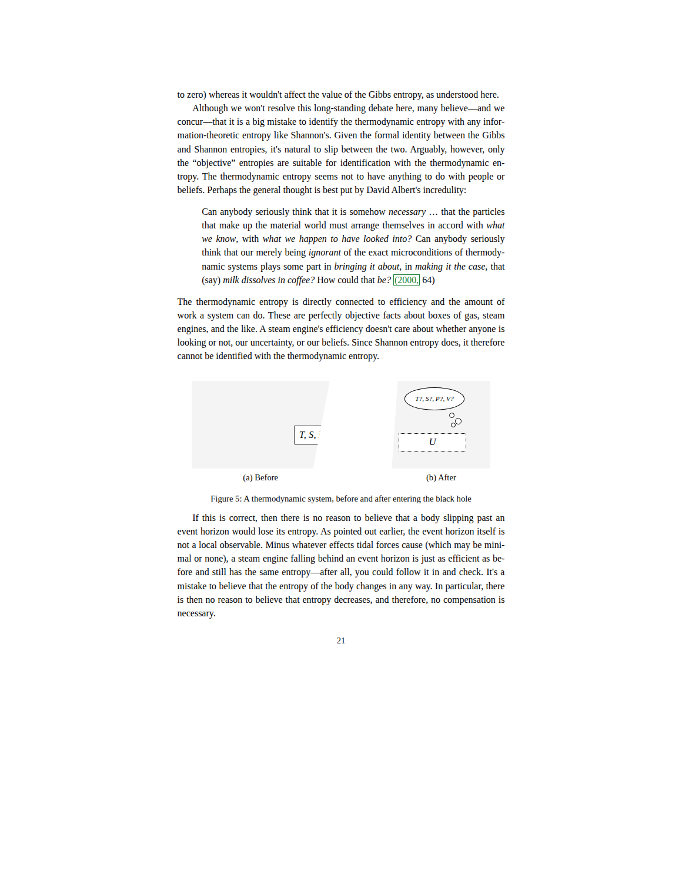to zero) whereas it wouldn't affect the value of the Gibbs entropy, as understood here.
Although we won't resolve this long-standing debate here, many believe—and we concur—that it is a big mistake to identify the thermodynamic entropy with any information-theoretic entropy like Shannon's. Given the formal identity between the Gibbs and Shannon entropies, it's natural to slip between the two. Arguably, however, only the “objective” entropies are suitable for identification with the thermodynamic entropy. The thermodynamic entropy seems not to have anything to do with people or beliefs. Perhaps the general thought is best put by David Albert's incredulity:
Can anybody seriously think that it is somehow necessary … that the particles that make up the material world must arrange themselves in accord with what we know, with what we happen to have looked into? Can anybody seriously think that our merely being ignorant of the exact microconditions of thermodynamic systems plays some part in bringing it about, in making it the case, that (say) milk dissolves in coffee? How could that be? (2000, 64)
The thermodynamic entropy is directly connected to efficiency and the amount of work a system can do. These are perfectly objective facts about boxes of gas, steam engines, and the like. A steam engine's efficiency doesn't care about whether anyone is looking or not, our uncertainty, or our beliefs. Since Shannon entropy does, it therefore cannot be identified with the thermodynamic entropy.
T, S, P, V, U
(a) Before
T?, S?, P?, V?
U
(b) After
Figure 5: A thermodynamic system, before and after entering the black hole
If this is correct, then there is no reason to believe that a body slipping past an event horizon would lose its entropy. As pointed out earlier, the event horizon itself is not a local observable. Minus whatever effects tidal forces cause (which may be minimal or none), a steam engine falling behind an event horizon is just as efficient as before and still has the same entropy—after all, you could follow it in and check. It's a mistake to believe that the entropy of the body changes in any way. In particular, there is then no reason to believe that entropy decreases, and therefore, no compensation is necessary.
21